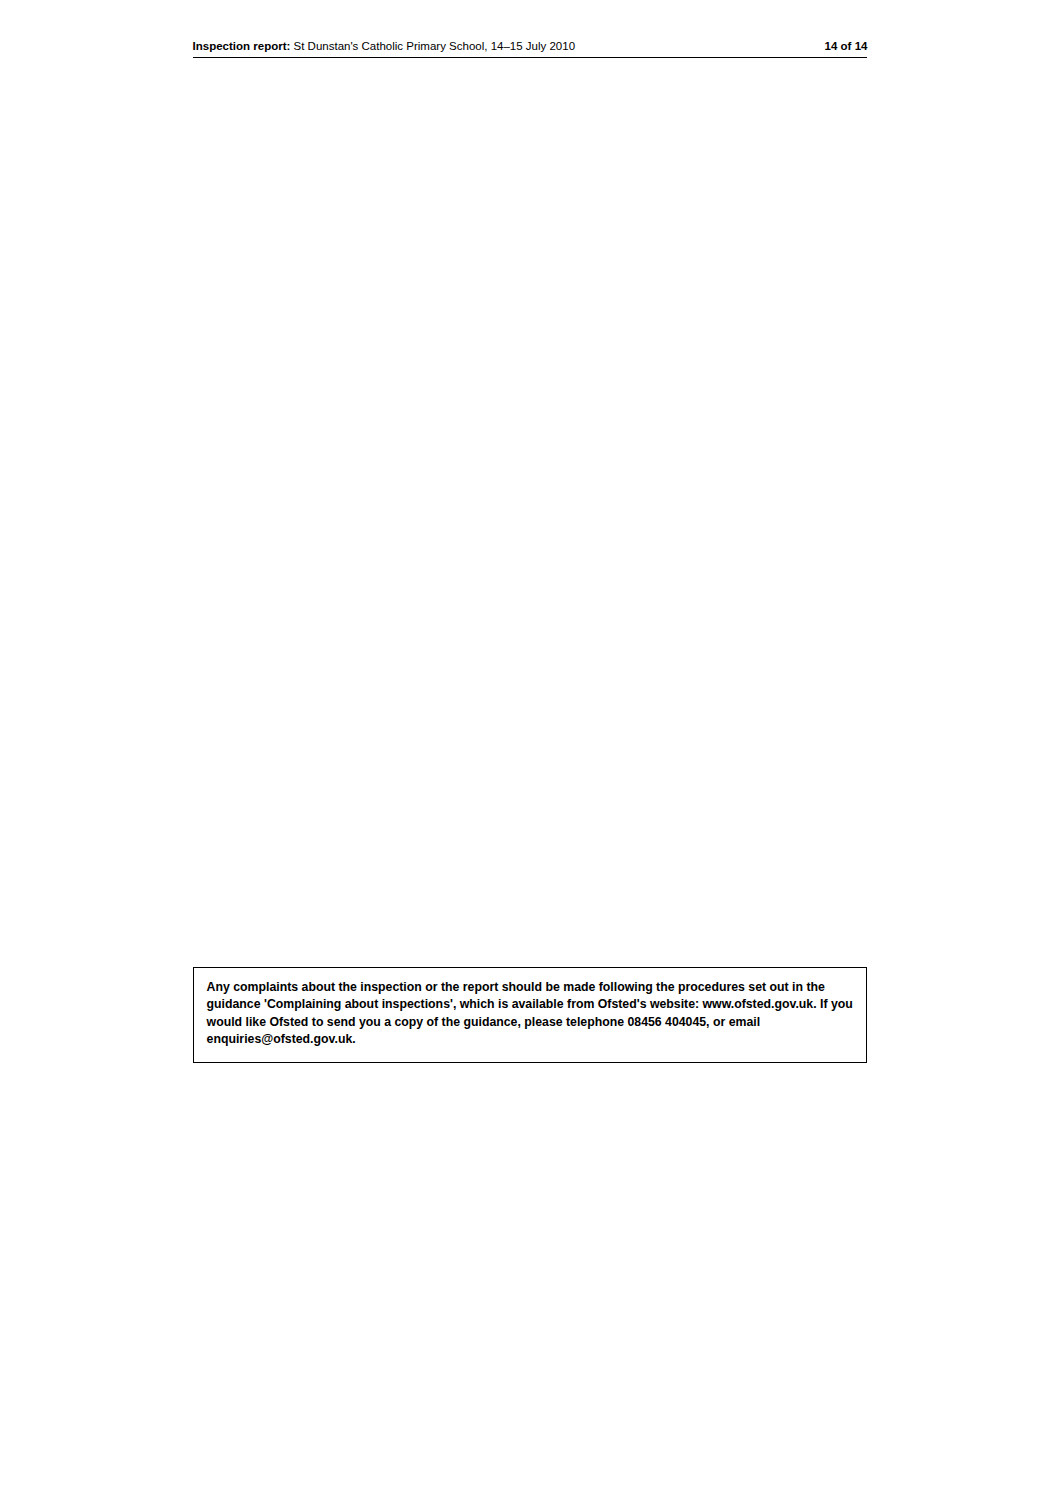Inspection report: St Dunstan's Catholic Primary School, 14–15 July 2010
14 of 14
Any complaints about the inspection or the report should be made following the procedures set out in the guidance 'Complaining about inspections', which is available from Ofsted's website: www.ofsted.gov.uk. If you would like Ofsted to send you a copy of the guidance, please telephone 08456 404045, or email enquiries@ofsted.gov.uk.